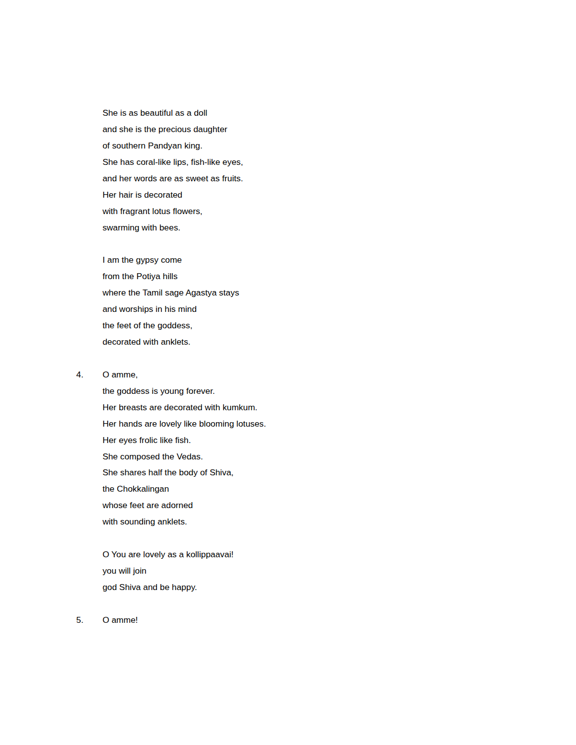She is as beautiful as a doll
and she is the precious daughter
of southern Pandyan king.
She has coral-like lips, fish-like eyes,
and her words are as sweet as fruits.
Her hair is decorated
with fragrant lotus flowers,
swarming with bees.
I am the gypsy come
from the Potiya hills
where the Tamil sage Agastya stays
and worships in his mind
the feet of the goddess,
decorated with anklets.
4.
O amme,
the goddess is young forever.
Her breasts are decorated with kumkum.
Her hands are lovely like blooming lotuses.
Her eyes frolic like fish.
She composed the Vedas.
She shares half the body of Shiva,
the Chokkalingan
whose feet are adorned
with sounding anklets.
O You are lovely as a kollippaavai!
you will join
god Shiva and be happy.
5.
O amme!